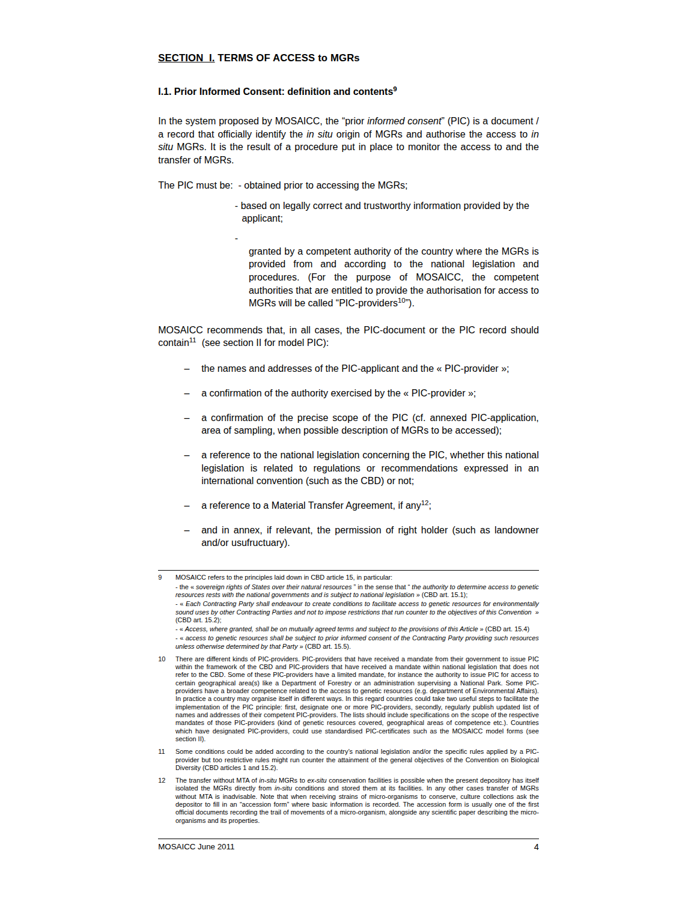SECTION I. TERMS OF ACCESS to MGRs
I.1. Prior Informed Consent: definition and contents9
In the system proposed by MOSAICC, the “prior informed consent” (PIC) is a document / a record that officially identify the in situ origin of MGRs and authorise the access to in situ MGRs. It is the result of a procedure put in place to monitor the access to and the transfer of MGRs.
The PIC must be: - obtained prior to accessing the MGRs; - based on legally correct and trustworthy information provided by the applicant; - granted by a competent authority of the country where the MGRs is provided from and according to the national legislation and procedures. (For the purpose of MOSAICC, the competent authorities that are entitled to provide the authorisation for access to MGRs will be called “PIC-providers10”).
MOSAICC recommends that, in all cases, the PIC-document or the PIC record should contain11 (see section II for model PIC):
the names and addresses of the PIC-applicant and the « PIC-provider »;
a confirmation of the authority exercised by the « PIC-provider »;
a confirmation of the precise scope of the PIC (cf. annexed PIC-application, area of sampling, when possible description of MGRs to be accessed);
a reference to the national legislation concerning the PIC, whether this national legislation is related to regulations or recommendations expressed in an international convention (such as the CBD) or not;
a reference to a Material Transfer Agreement, if any12;
and in annex, if relevant, the permission of right holder (such as landowner and/or usufructuary).
9
MOSAICC refers to the principles laid down in CBD article 15, in particular:
- the « sovereign rights of States over their natural resources ” in the sense that “ the authority to determine access to genetic resources rests with the national governments and is subject to national legislation » (CBD art. 15.1);
- « Each Contracting Party shall endeavour to create conditions to facilitate access to genetic resources for environmentally sound uses by other Contracting Parties and not to impose restrictions that run counter to the objectives of this Convention » (CBD art. 15.2);
- « Access, where granted, shall be on mutually agreed terms and subject to the provisions of this Article » (CBD art. 15.4)
- « access to genetic resources shall be subject to prior informed consent of the Contracting Party providing such resources unless otherwise determined by that Party » (CBD art. 15.5).
10
There are different kinds of PIC-providers. PIC-providers that have received a mandate from their government to issue PIC within the framework of the CBD and PIC-providers that have received a mandate within national legislation that does not refer to the CBD. Some of these PIC-providers have a limited mandate, for instance the authority to issue PIC for access to certain geographical area(s) like a Department of Forestry or an administration supervising a National Park. Some PIC-providers have a broader competence related to the access to genetic resources (e.g. department of Environmental Affairs). In practice a country may organise itself in different ways. In this regard countries could take two useful steps to facilitate the implementation of the PIC principle: first, designate one or more PIC-providers, secondly, regularly publish updated list of names and addresses of their competent PIC-providers. The lists should include specifications on the scope of the respective mandates of those PIC-providers (kind of genetic resources covered, geographical areas of competence etc.). Countries which have designated PIC-providers, could use standardised PIC-certificates such as the MOSAICC model forms (see section II).
11
Some conditions could be added according to the country’s national legislation and/or the specific rules applied by a PIC-provider but too restrictive rules might run counter the attainment of the general objectives of the Convention on Biological Diversity (CBD articles 1 and 15.2).
12
The transfer without MTA of in-situ MGRs to ex-situ conservation facilities is possible when the present depository has itself isolated the MGRs directly from in-situ conditions and stored them at its facilities. In any other cases transfer of MGRs without MTA is inadvisable. Note that when receiving strains of micro-organisms to conserve, culture collections ask the depositor to fill in an “accession form” where basic information is recorded. The accession form is usually one of the first official documents recording the trail of movements of a micro-organism, alongside any scientific paper describing the micro-organisms and its properties.
MOSAICC June 2011
4